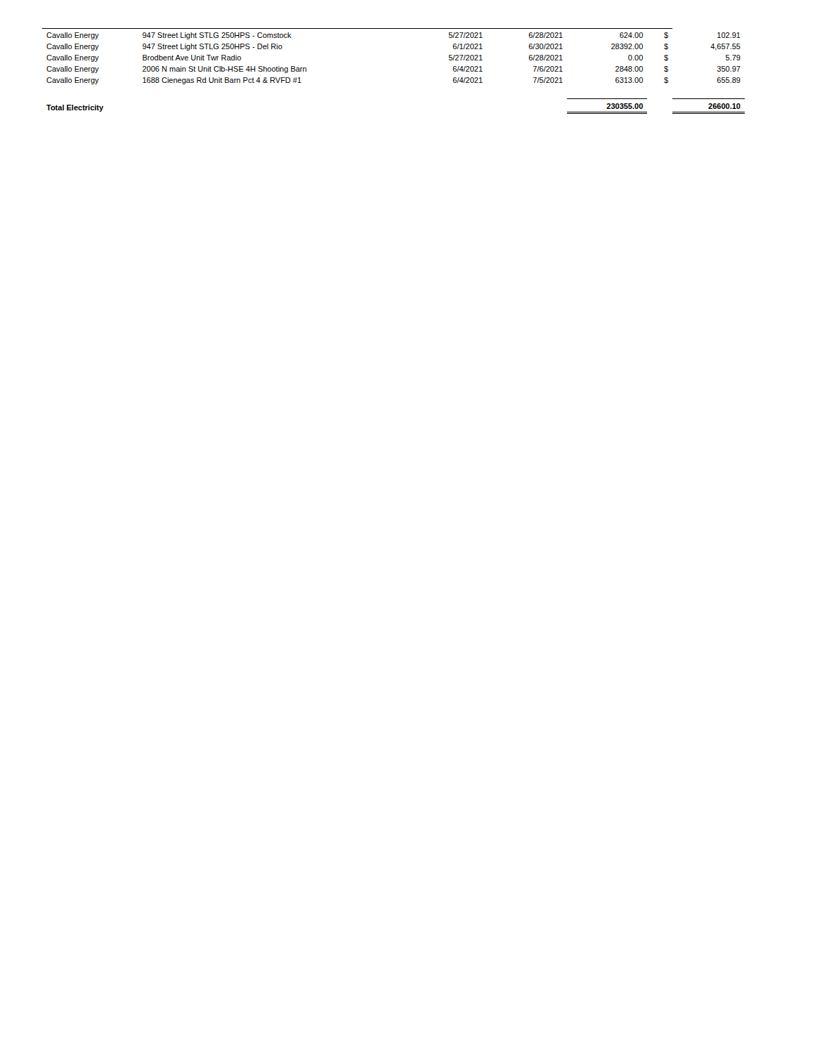| Cavallo Energy | 947 Street Light STLG 250HPS - Comstock | 5/27/2021 | 6/28/2021 | 624.00 | $ | 102.91 |
| Cavallo Energy | 947 Street Light STLG 250HPS - Del Rio | 6/1/2021 | 6/30/2021 | 28392.00 | $ | 4,657.55 |
| Cavallo Energy | Brodbent Ave Unit Twr Radio | 5/27/2021 | 6/28/2021 | 0.00 | $ | 5.79 |
| Cavallo Energy | 2006 N main St Unit Clb-HSE 4H Shooting Barn | 6/4/2021 | 7/6/2021 | 2848.00 | $ | 350.97 |
| Cavallo Energy | 1688 Cienegas Rd Unit Barn Pct 4 & RVFD #1 | 6/4/2021 | 7/5/2021 | 6313.00 | $ | 655.89 |
| Total Electricity | 230355.00 | | 26600.10 |